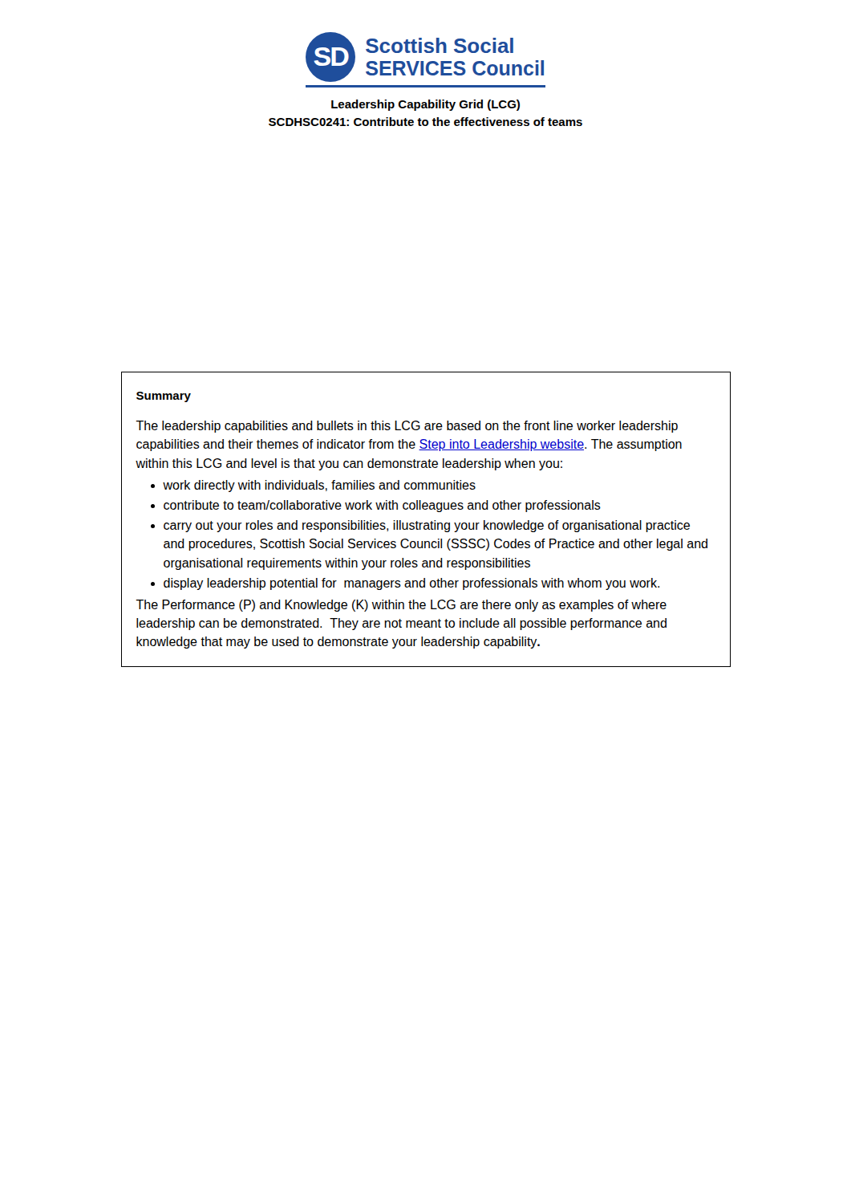SD
Scottish Social
SERVICES Council
Leadership Capability Grid (LCG) SCDHSC0241: Contribute to the effectiveness of teams
Summary
The leadership capabilities and bullets in this LCG are based on the front line worker leadership capabilities and their themes of indicator from the Step into Leadership website. The assumption within this LCG and level is that you can demonstrate leadership when you:
work directly with individuals, families and communities
contribute to team/collaborative work with colleagues and other professionals
carry out your roles and responsibilities, illustrating your knowledge of organisational practice and procedures, Scottish Social Services Council (SSSC) Codes of Practice and other legal and organisational requirements within your roles and responsibilities
display leadership potential for managers and other professionals with whom you work.
The Performance (P) and Knowledge (K) within the LCG are there only as examples of where leadership can be demonstrated. They are not meant to include all possible performance and knowledge that may be used to demonstrate your leadership capability.